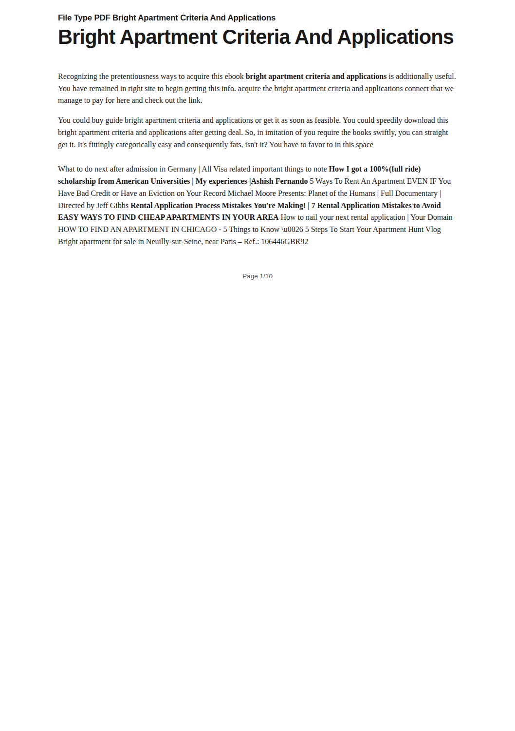File Type PDF Bright Apartment Criteria And Applications
Bright Apartment Criteria And Applications
Recognizing the pretentiousness ways to acquire this ebook bright apartment criteria and applications is additionally useful. You have remained in right site to begin getting this info. acquire the bright apartment criteria and applications connect that we manage to pay for here and check out the link.
You could buy guide bright apartment criteria and applications or get it as soon as feasible. You could speedily download this bright apartment criteria and applications after getting deal. So, in imitation of you require the books swiftly, you can straight get it. It's fittingly categorically easy and consequently fats, isn't it? You have to favor to in this space
What to do next after admission in Germany | All Visa related important things to note How I got a 100%(full ride) scholarship from American Universities | My experiences |Ashish Fernando 5 Ways To Rent An Apartment EVEN IF You Have Bad Credit or Have an Eviction on Your Record Michael Moore Presents: Planet of the Humans | Full Documentary | Directed by Jeff Gibbs Rental Application Process Mistakes You're Making! | 7 Rental Application Mistakes to Avoid EASY WAYS TO FIND CHEAP APARTMENTS IN YOUR AREA How to nail your next rental application | Your Domain HOW TO FIND AN APARTMENT IN CHICAGO - 5 Things to Know \u0026 5 Steps To Start Your Apartment Hunt Vlog Bright apartment for sale in Neuilly-sur-Seine, near Paris – Ref.: 106446GBR92
Page 1/10